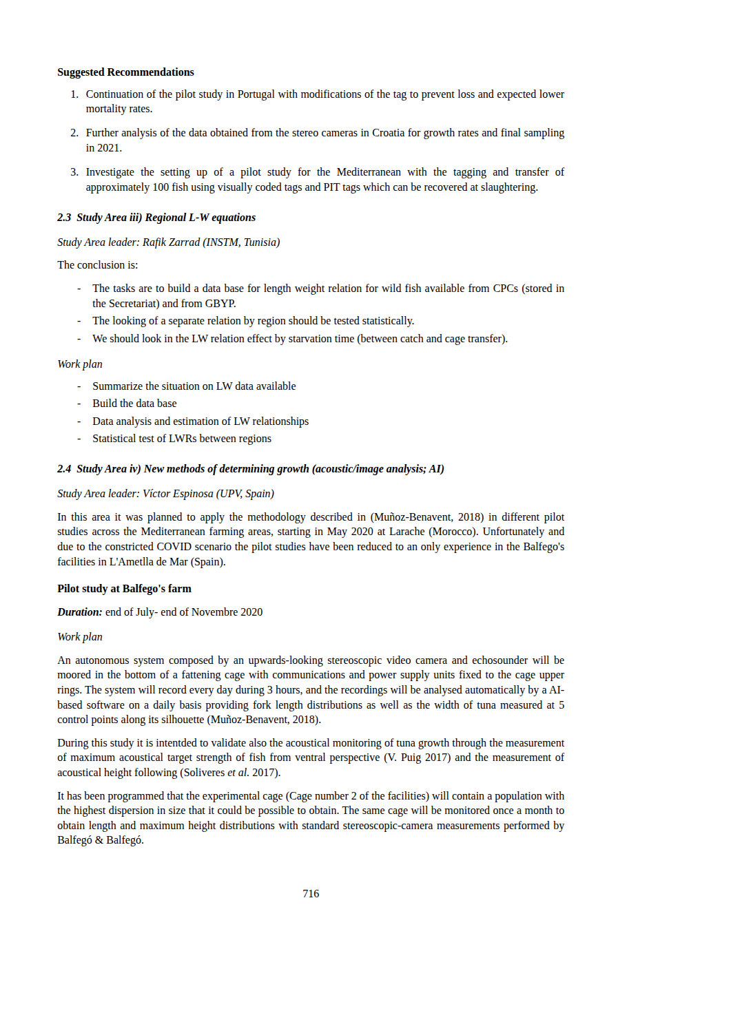Suggested Recommendations
Continuation of the pilot study in Portugal with modifications of the tag to prevent loss and expected lower mortality rates.
Further analysis of the data obtained from the stereo cameras in Croatia for growth rates and final sampling in 2021.
Investigate the setting up of a pilot study for the Mediterranean with the tagging and transfer of approximately 100 fish using visually coded tags and PIT tags which can be recovered at slaughtering.
2.3 Study Area iii) Regional L-W equations
Study Area leader: Rafik Zarrad (INSTM, Tunisia)
The conclusion is:
The tasks are to build a data base for length weight relation for wild fish available from CPCs (stored in the Secretariat) and from GBYP.
The looking of a separate relation by region should be tested statistically.
We should look in the LW relation effect by starvation time (between catch and cage transfer).
Work plan
Summarize the situation on LW data available
Build the data base
Data analysis and estimation of LW relationships
Statistical test of LWRs between regions
2.4 Study Area iv) New methods of determining growth (acoustic/image analysis; AI)
Study Area leader: Víctor Espinosa (UPV, Spain)
In this area it was planned to apply the methodology described in (Muñoz-Benavent, 2018) in different pilot studies across the Mediterranean farming areas, starting in May 2020 at Larache (Morocco). Unfortunately and due to the constricted COVID scenario the pilot studies have been reduced to an only experience in the Balfego's facilities in L'Ametlla de Mar (Spain).
Pilot study at Balfego's farm
Duration: end of July- end of Novembre 2020
Work plan
An autonomous system composed by an upwards-looking stereoscopic video camera and echosounder will be moored in the bottom of a fattening cage with communications and power supply units fixed to the cage upper rings. The system will record every day during 3 hours, and the recordings will be analysed automatically by a AI-based software on a daily basis providing fork length distributions as well as the width of tuna measured at 5 control points along its silhouette (Muñoz-Benavent, 2018).
During this study it is intentded to validate also the acoustical monitoring of tuna growth through the measurement of maximum acoustical target strength of fish from ventral perspective (V. Puig 2017) and the measurement of acoustical height following (Soliveres et al. 2017).
It has been programmed that the experimental cage (Cage number 2 of the facilities) will contain a population with the highest dispersion in size that it could be possible to obtain. The same cage will be monitored once a month to obtain length and maximum height distributions with standard stereoscopic-camera measurements performed by Balfegó & Balfegó.
716